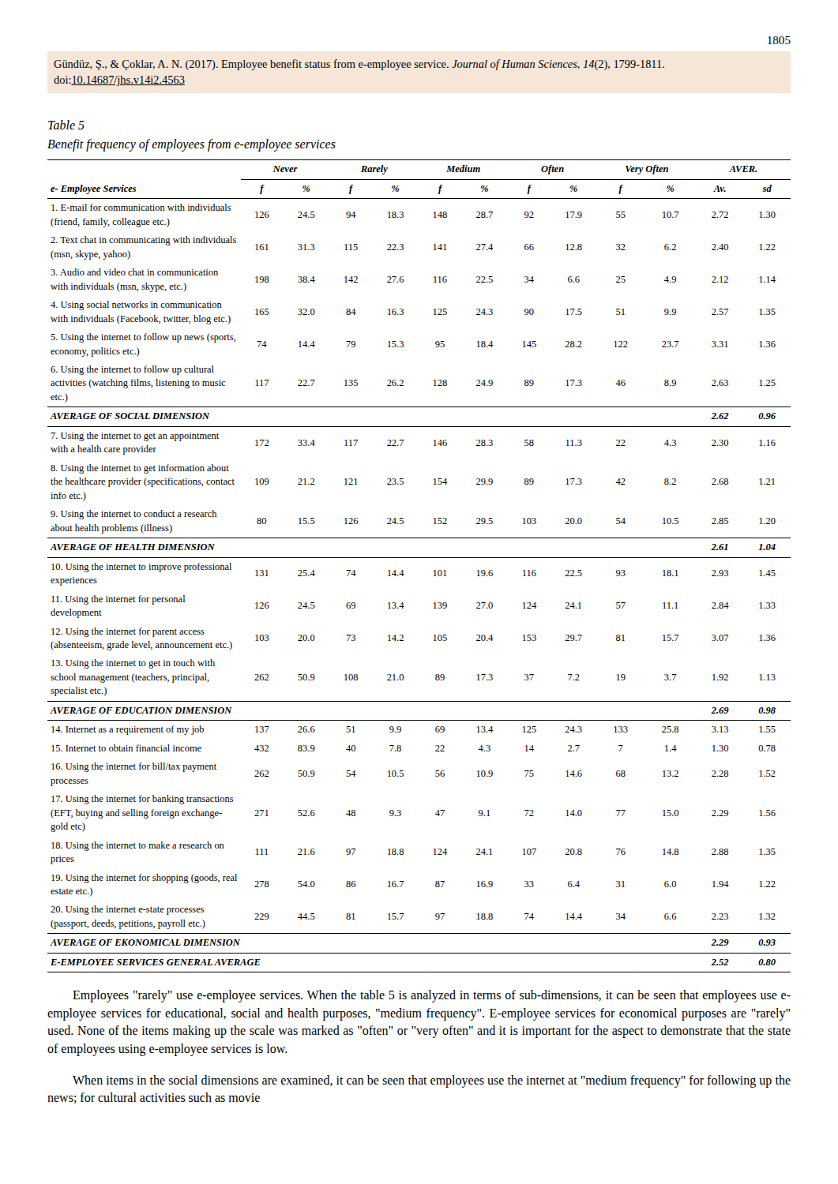1805
Gündüz, Ş., & Çoklar, A. N. (2017). Employee benefit status from e-employee service. Journal of Human Sciences, 14(2), 1799-1811. doi:10.14687/jhs.v14i2.4563
Table 5
Benefit frequency of employees from e-employee services
| e- Employee Services | Never | Rarely | Medium | Often | Very Often | AVER. |
| --- | --- | --- | --- | --- | --- | --- |
| f | % | f | % | f | % | f | % | f | % | Av. | sd |
| 1. E-mail for communication with individuals (friend, family, colleague etc.) | 126 | 24.5 | 94 | 18.3 | 148 | 28.7 | 92 | 17.9 | 55 | 10.7 | 2.72 | 1.30 |
| 2. Text chat in communicating with individuals (msn, skype, yahoo) | 161 | 31.3 | 115 | 22.3 | 141 | 27.4 | 66 | 12.8 | 32 | 6.2 | 2.40 | 1.22 |
| 3. Audio and video chat in communication with individuals (msn, skype, etc.) | 198 | 38.4 | 142 | 27.6 | 116 | 22.5 | 34 | 6.6 | 25 | 4.9 | 2.12 | 1.14 |
| 4. Using social networks in communication with individuals (Facebook, twitter, blog etc.) | 165 | 32.0 | 84 | 16.3 | 125 | 24.3 | 90 | 17.5 | 51 | 9.9 | 2.57 | 1.35 |
| 5. Using the internet to follow up news (sports, economy, politics etc.) | 74 | 14.4 | 79 | 15.3 | 95 | 18.4 | 145 | 28.2 | 122 | 23.7 | 3.31 | 1.36 |
| 6. Using the internet to follow up cultural activities (watching films, listening to music etc.) | 117 | 22.7 | 135 | 26.2 | 128 | 24.9 | 89 | 17.3 | 46 | 8.9 | 2.63 | 1.25 |
| AVERAGE OF SOCIAL DIMENSION | 2.62 | 0.96 |
| 7. Using the internet to get an appointment with a health care provider | 172 | 33.4 | 117 | 22.7 | 146 | 28.3 | 58 | 11.3 | 22 | 4.3 | 2.30 | 1.16 |
| 8. Using the internet to get information about the healthcare provider (specifications, contact info etc.) | 109 | 21.2 | 121 | 23.5 | 154 | 29.9 | 89 | 17.3 | 42 | 8.2 | 2.68 | 1.21 |
| 9. Using the internet to conduct a research about health problems (illness) | 80 | 15.5 | 126 | 24.5 | 152 | 29.5 | 103 | 20.0 | 54 | 10.5 | 2.85 | 1.20 |
| AVERAGE OF HEALTH DIMENSION | 2.61 | 1.04 |
| 10. Using the internet to improve professional experiences | 131 | 25.4 | 74 | 14.4 | 101 | 19.6 | 116 | 22.5 | 93 | 18.1 | 2.93 | 1.45 |
| 11. Using the internet for personal development | 126 | 24.5 | 69 | 13.4 | 139 | 27.0 | 124 | 24.1 | 57 | 11.1 | 2.84 | 1.33 |
| 12. Using the internet for parent access (absenteeism, grade level, announcement etc.) | 103 | 20.0 | 73 | 14.2 | 105 | 20.4 | 153 | 29.7 | 81 | 15.7 | 3.07 | 1.36 |
| 13. Using the internet to get in touch with school management (teachers, principal, specialist etc.) | 262 | 50.9 | 108 | 21.0 | 89 | 17.3 | 37 | 7.2 | 19 | 3.7 | 1.92 | 1.13 |
| AVERAGE OF EDUCATION DIMENSION | 2.69 | 0.98 |
| 14. Internet as a requirement of my job | 137 | 26.6 | 51 | 9.9 | 69 | 13.4 | 125 | 24.3 | 133 | 25.8 | 3.13 | 1.55 |
| 15. Internet to obtain financial income | 432 | 83.9 | 40 | 7.8 | 22 | 4.3 | 14 | 2.7 | 7 | 1.4 | 1.30 | 0.78 |
| 16. Using the internet for bill/tax payment processes | 262 | 50.9 | 54 | 10.5 | 56 | 10.9 | 75 | 14.6 | 68 | 13.2 | 2.28 | 1.52 |
| 17. Using the internet for banking transactions (EFT, buying and selling foreign exchange-gold etc) | 271 | 52.6 | 48 | 9.3 | 47 | 9.1 | 72 | 14.0 | 77 | 15.0 | 2.29 | 1.56 |
| 18. Using the internet to make a research on prices | 111 | 21.6 | 97 | 18.8 | 124 | 24.1 | 107 | 20.8 | 76 | 14.8 | 2.88 | 1.35 |
| 19. Using the internet for shopping (goods, real estate etc.) | 278 | 54.0 | 86 | 16.7 | 87 | 16.9 | 33 | 6.4 | 31 | 6.0 | 1.94 | 1.22 |
| 20. Using the internet e-state processes (passport, deeds, petitions, payroll etc.) | 229 | 44.5 | 81 | 15.7 | 97 | 18.8 | 74 | 14.4 | 34 | 6.6 | 2.23 | 1.32 |
| AVERAGE OF EKONOMICAL DIMENSION | 2.29 | 0.93 |
| E-EMPLOYEE SERVICES GENERAL AVERAGE | 2.52 | 0.80 |
Employees "rarely" use e-employee services. When the table 5 is analyzed in terms of sub-dimensions, it can be seen that employees use e-employee services for educational, social and health purposes, "medium frequency". E-employee services for economical purposes are "rarely" used. None of the items making up the scale was marked as "often" or "very often" and it is important for the aspect to demonstrate that the state of employees using e-employee services is low.
When items in the social dimensions are examined, it can be seen that employees use the internet at "medium frequency" for following up the news; for cultural activities such as movie